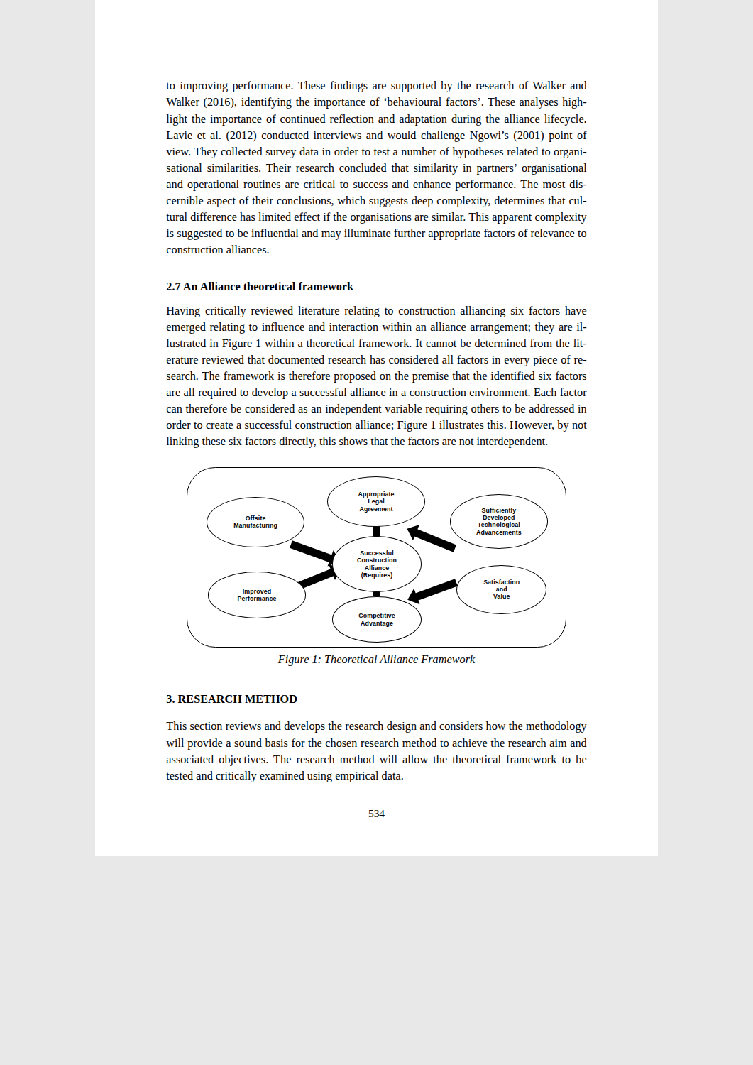to improving performance. These findings are supported by the research of Walker and Walker (2016), identifying the importance of ‘behavioural factors’. These analyses highlight the importance of continued reflection and adaptation during the alliance lifecycle. Lavie et al. (2012) conducted interviews and would challenge Ngowi’s (2001) point of view. They collected survey data in order to test a number of hypotheses related to organisational similarities. Their research concluded that similarity in partners’ organisational and operational routines are critical to success and enhance performance. The most discernible aspect of their conclusions, which suggests deep complexity, determines that cultural difference has limited effect if the organisations are similar. This apparent complexity is suggested to be influential and may illuminate further appropriate factors of relevance to construction alliances.
2.7 An Alliance theoretical framework
Having critically reviewed literature relating to construction alliancing six factors have emerged relating to influence and interaction within an alliance arrangement; they are illustrated in Figure 1 within a theoretical framework. It cannot be determined from the literature reviewed that documented research has considered all factors in every piece of research. The framework is therefore proposed on the premise that the identified six factors are all required to develop a successful alliance in a construction environment. Each factor can therefore be considered as an independent variable requiring others to be addressed in order to create a successful construction alliance; Figure 1 illustrates this. However, by not linking these six factors directly, this shows that the factors are not interdependent.
Appropriate
Legal
Agreement
Sufficiently
Developed
Technological
Advancements
Offsite
Manufacturing
Successful
Construction
Alliance
(Requires)
Satisfaction
and
Value
Improved
Performance
Competitive
Advantage
Figure 1: Theoretical Alliance Framework
3. Research Method
This section reviews and develops the research design and considers how the methodology will provide a sound basis for the chosen research method to achieve the research aim and associated objectives. The research method will allow the theoretical framework to be tested and critically examined using empirical data.
534